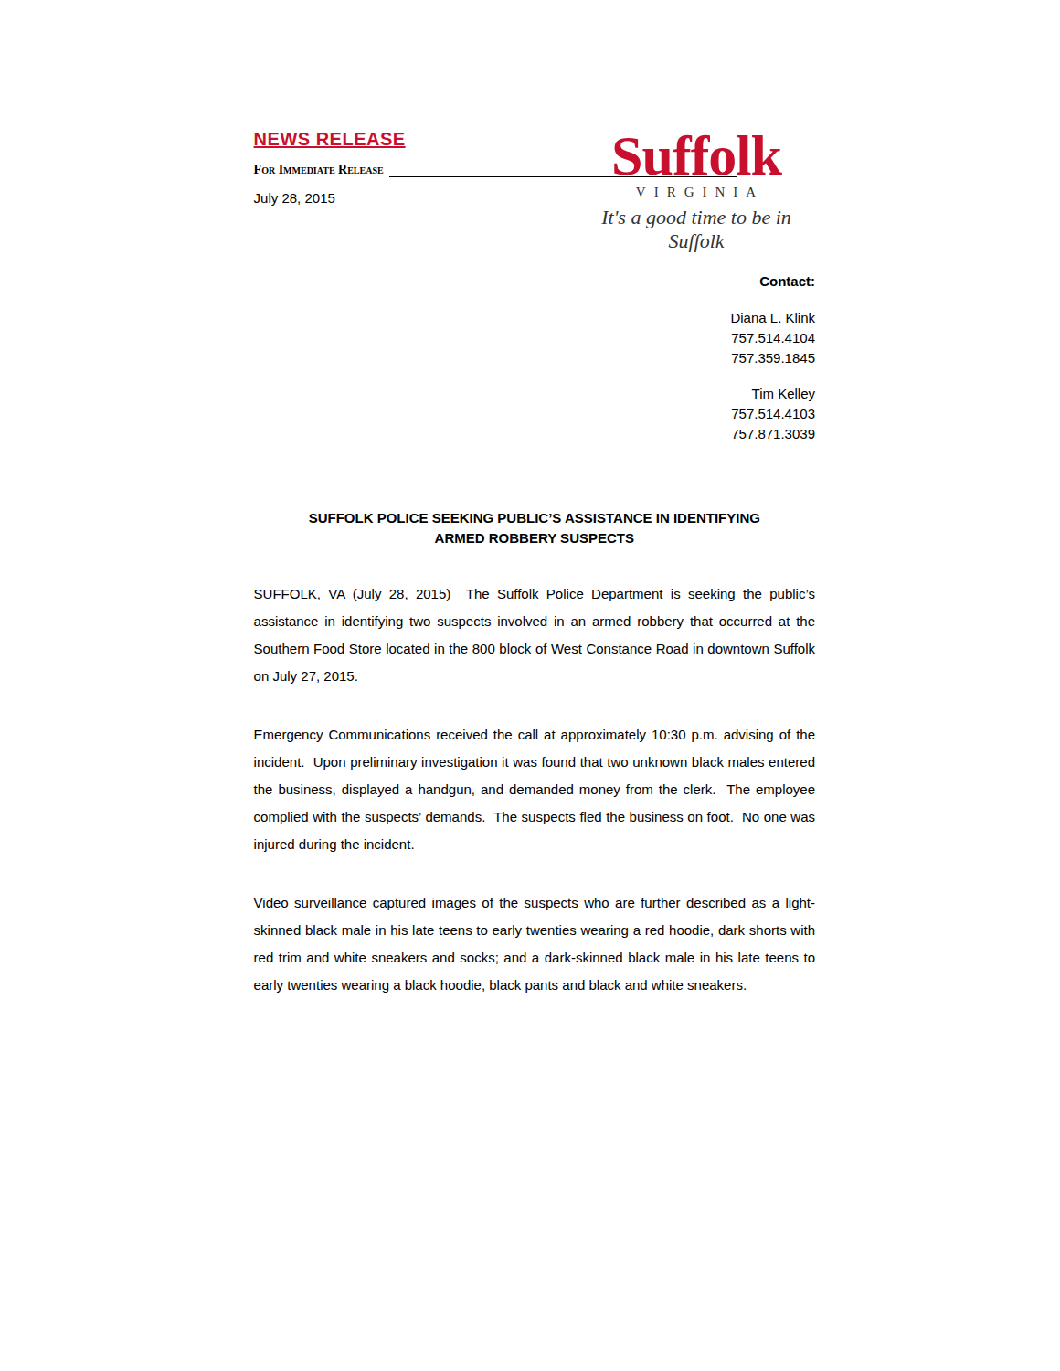Suffolk
VIRGINIA
It's a good time to be in Suffolk
NEWS RELEASE
For Immediate Release
July 28, 2015
Contact:
Diana L. Klink
757.514.4104
757.359.1845
Tim Kelley
757.514.4103
757.871.3039
Suffolk Police Seeking Public’s Assistance in Identifying
Armed Robbery Suspects
SUFFOLK, VA (July 28, 2015) The Suffolk Police Department is seeking the public’s assistance in identifying two suspects involved in an armed robbery that occurred at the Southern Food Store located in the 800 block of West Constance Road in downtown Suffolk on July 27, 2015.
Emergency Communications received the call at approximately 10:30 p.m. advising of the incident. Upon preliminary investigation it was found that two unknown black males entered the business, displayed a handgun, and demanded money from the clerk. The employee complied with the suspects’ demands. The suspects fled the business on foot. No one was injured during the incident.
Video surveillance captured images of the suspects who are further described as a light-skinned black male in his late teens to early twenties wearing a red hoodie, dark shorts with red trim and white sneakers and socks; and a dark-skinned black male in his late teens to early twenties wearing a black hoodie, black pants and black and white sneakers.